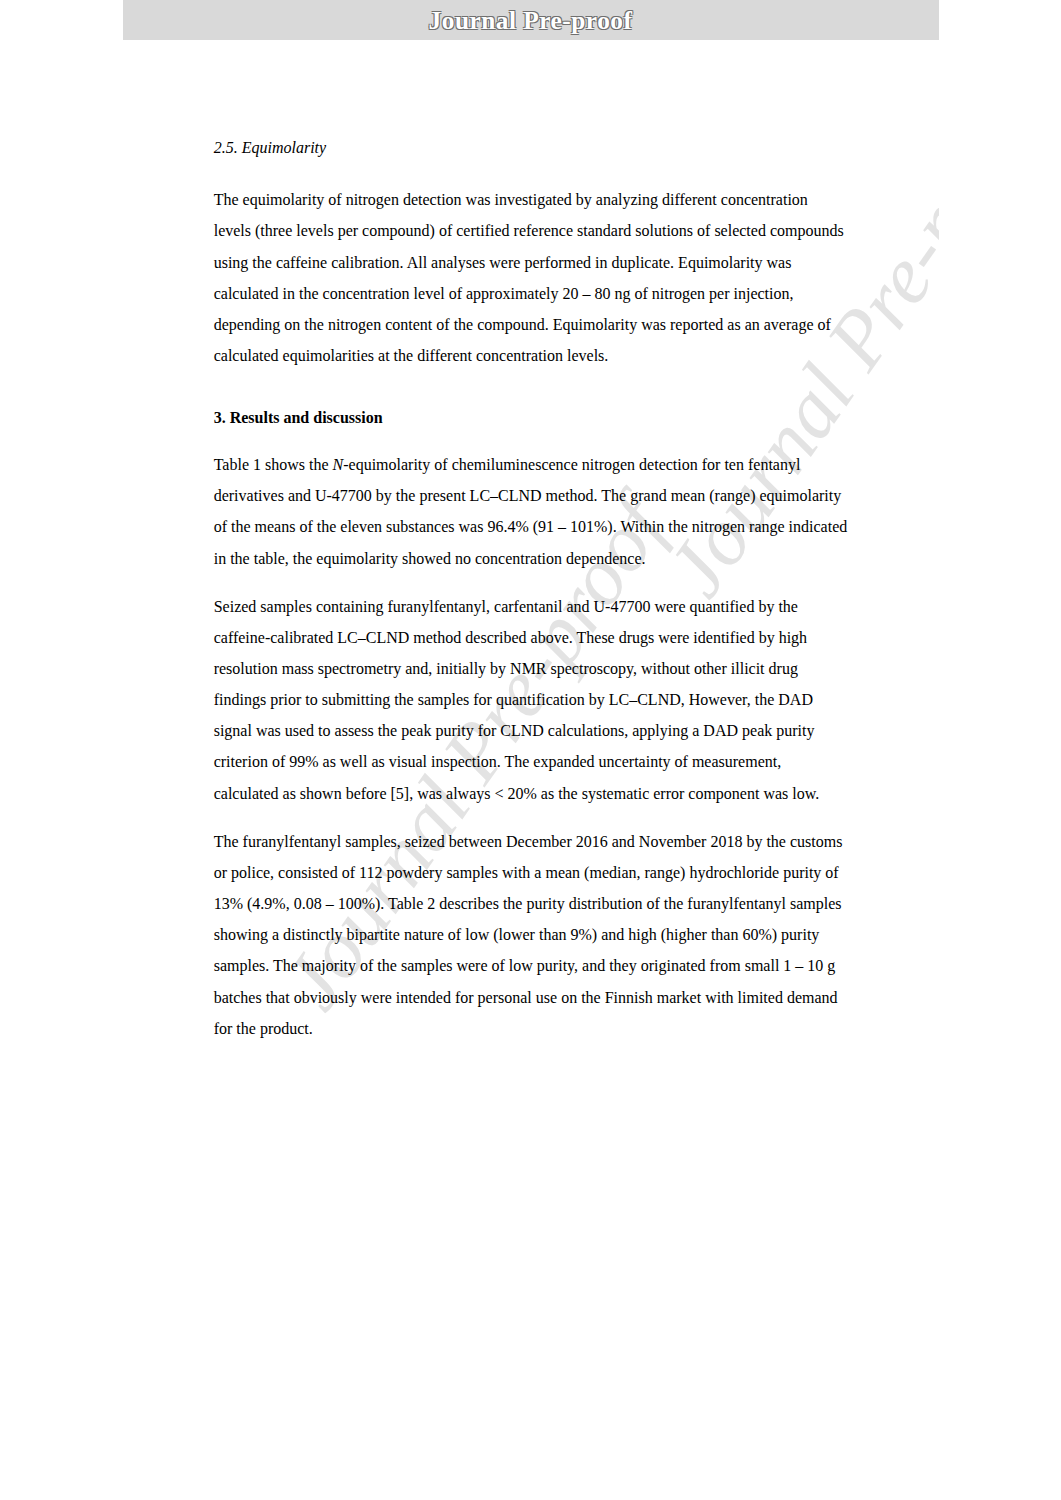Journal Pre-proof
Journal Pre-proof
Journal Pre-proof
2.5. Equimolarity
The equimolarity of nitrogen detection was investigated by analyzing different concentration levels (three levels per compound) of certified reference standard solutions of selected compounds using the caffeine calibration. All analyses were performed in duplicate. Equimolarity was calculated in the concentration level of approximately 20 – 80 ng of nitrogen per injection, depending on the nitrogen content of the compound. Equimolarity was reported as an average of calculated equimolarities at the different concentration levels.
3. Results and discussion
Table 1 shows the N-equimolarity of chemiluminescence nitrogen detection for ten fentanyl derivatives and U-47700 by the present LC–CLND method. The grand mean (range) equimolarity of the means of the eleven substances was 96.4% (91 – 101%). Within the nitrogen range indicated in the table, the equimolarity showed no concentration dependence.
Seized samples containing furanylfentanyl, carfentanil and U-47700 were quantified by the caffeine-calibrated LC–CLND method described above. These drugs were identified by high resolution mass spectrometry and, initially by NMR spectroscopy, without other illicit drug findings prior to submitting the samples for quantification by LC–CLND, However, the DAD signal was used to assess the peak purity for CLND calculations, applying a DAD peak purity criterion of 99% as well as visual inspection. The expanded uncertainty of measurement, calculated as shown before [5], was always < 20% as the systematic error component was low.
The furanylfentanyl samples, seized between December 2016 and November 2018 by the customs or police, consisted of 112 powdery samples with a mean (median, range) hydrochloride purity of 13% (4.9%, 0.08 – 100%). Table 2 describes the purity distribution of the furanylfentanyl samples showing a distinctly bipartite nature of low (lower than 9%) and high (higher than 60%) purity samples. The majority of the samples were of low purity, and they originated from small 1 – 10 g batches that obviously were intended for personal use on the Finnish market with limited demand for the product.